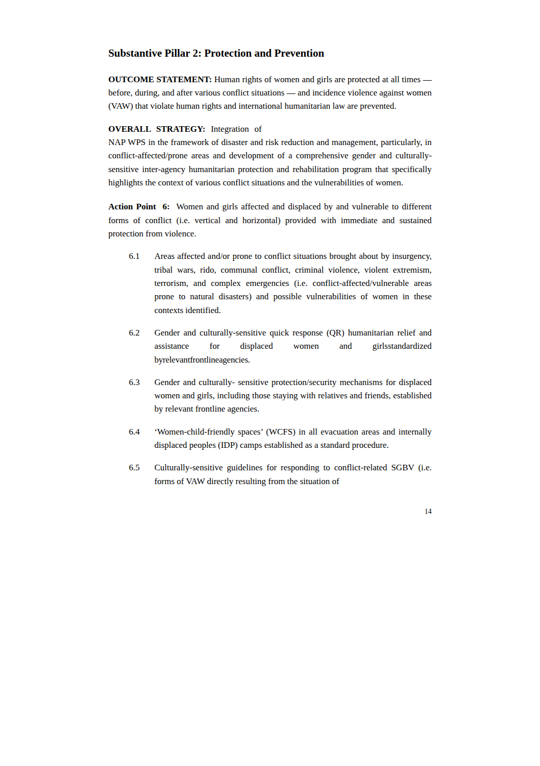Substantive Pillar 2: Protection and Prevention
OUTCOME STATEMENT: Human rights of women and girls are protected at all times — before, during, and after various conflict situations — and incidence violence against women (VAW) that violate human rights and international humanitarian law are prevented.
OVERALL STRATEGY: Integration of NAP WPS in the framework of disaster and risk reduction and management, particularly, in conflict-affected/prone areas and development of a comprehensive gender and culturally-sensitive inter-agency humanitarian protection and rehabilitation program that specifically highlights the context of various conflict situations and the vulnerabilities of women.
Action Point 6: Women and girls affected and displaced by and vulnerable to different forms of conflict (i.e. vertical and horizontal) provided with immediate and sustained protection from violence.
6.1 Areas affected and/or prone to conflict situations brought about by insurgency, tribal wars, rido, communal conflict, criminal violence, violent extremism, terrorism, and complex emergencies (i.e. conflict-affected/vulnerable areas prone to natural disasters) and possible vulnerabilities of women in these contexts identified.
6.2 Gender and culturally-sensitive quick response (QR) humanitarian relief and assistance for displaced women and girlsstandardized byrelevantfrontlineagencies.
6.3 Gender and culturally- sensitive protection/security mechanisms for displaced women and girls, including those staying with relatives and friends, established by relevant frontline agencies.
6.4 ‘Women-child-friendly spaces’ (WCFS) in all evacuation areas and internally displaced peoples (IDP) camps established as a standard procedure.
6.5 Culturally-sensitive guidelines for responding to conflict-related SGBV (i.e. forms of VAW directly resulting from the situation of
14